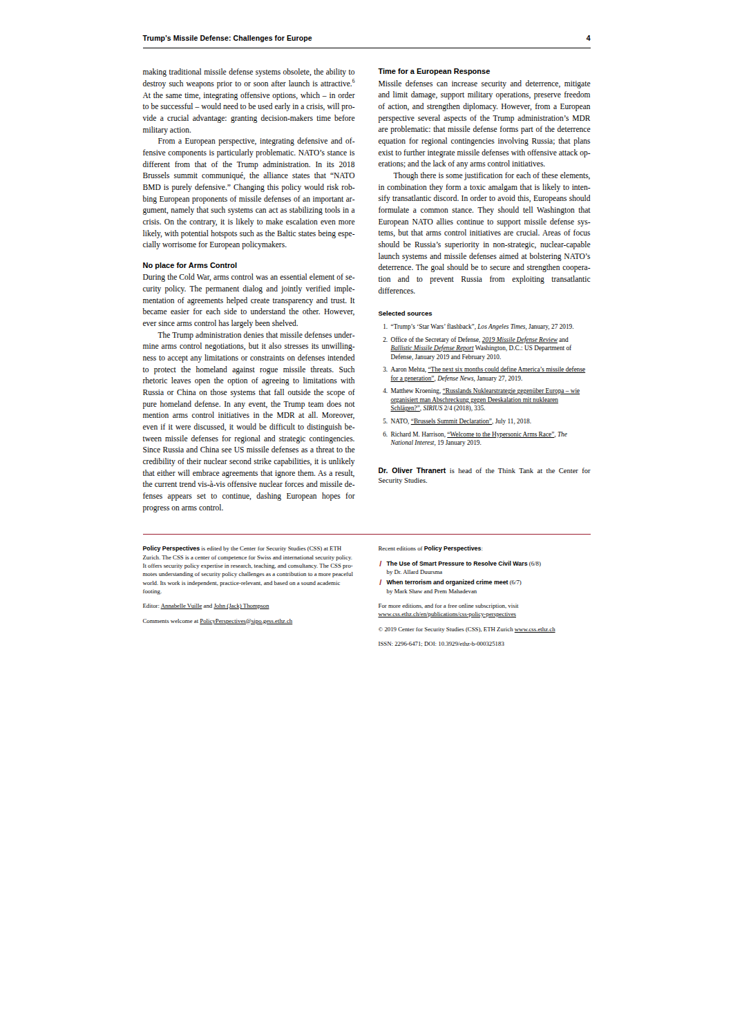Trump’s Missile Defense: Challenges for Europe 4
making traditional missile defense systems obsolete, the ability to destroy such weapons prior to or soon after launch is attractive.6 At the same time, integrating offensive options, which – in order to be successful – would need to be used early in a crisis, will provide a crucial advantage: granting decision-makers time before military action.
From a European perspective, integrating defensive and offensive components is particularly problematic. NATO’s stance is different from that of the Trump administration. In its 2018 Brussels summit communiqué, the alliance states that “NATO BMD is purely defensive.” Changing this policy would risk robbing European proponents of missile defenses of an important argument, namely that such systems can act as stabilizing tools in a crisis. On the contrary, it is likely to make escalation even more likely, with potential hotspots such as the Baltic states being especially worrisome for European policymakers.
No place for Arms Control
During the Cold War, arms control was an essential element of security policy. The permanent dialog and jointly verified implementation of agreements helped create transparency and trust. It became easier for each side to understand the other. However, ever since arms control has largely been shelved.
The Trump administration denies that missile defenses undermine arms control negotiations, but it also stresses its unwillingness to accept any limitations or constraints on defenses intended to protect the homeland against rogue missile threats. Such rhetoric leaves open the option of agreeing to limitations with Russia or China on those systems that fall outside the scope of pure homeland defense. In any event, the Trump team does not mention arms control initiatives in the MDR at all. Moreover, even if it were discussed, it would be difficult to distinguish between missile defenses for regional and strategic contingencies. Since Russia and China see US missile defenses as a threat to the credibility of their nuclear second strike capabilities, it is unlikely that either will embrace agreements that ignore them. As a result, the current trend vis-à-vis offensive nuclear forces and missile defenses appears set to continue, dashing European hopes for progress on arms control.
Time for a European Response
Missile defenses can increase security and deterrence, mitigate and limit damage, support military operations, preserve freedom of action, and strengthen diplomacy. However, from a European perspective several aspects of the Trump administration’s MDR are problematic: that missile defense forms part of the deterrence equation for regional contingencies involving Russia; that plans exist to further integrate missile defenses with offensive attack operations; and the lack of any arms control initiatives.
Though there is some justification for each of these elements, in combination they form a toxic amalgam that is likely to intensify transatlantic discord. In order to avoid this, Europeans should formulate a common stance. They should tell Washington that European NATO allies continue to support missile defense systems, but that arms control initiatives are crucial. Areas of focus should be Russia’s superiority in non-strategic, nuclear-capable launch systems and missile defenses aimed at bolstering NATO’s deterrence. The goal should be to secure and strengthen cooperation and to prevent Russia from exploiting transatlantic differences.
Selected sources
“Trump’s ‘Star Wars’ flashback”, Los Angeles Times, January, 27 2019.
Office of the Secretary of Defense, 2019 Missile Defense Review and Ballistic Missile Defense Report Washington, D.C.: US Department of Defense, January 2019 and February 2010.
Aaron Mehta, “The next six months could define America’s missile defense for a generation”, Defense News, January 27, 2019.
Matthew Kroening, “Russlands Nuklearstrategie gegenüber Europa – wie organisiert man Abschreckung gegen Deeskalation mit nuklearen Schlägen?”, SIRIUS 2/4 (2018), 335.
NATO, “Brussels Summit Declaration”, July 11, 2018.
Richard M. Harrison, “Welcome to the Hypersonic Arms Race”, The National Interest, 19 January 2019.
Dr. Oliver Thranert is head of the Think Tank at the Center for Security Studies.
Policy Perspectives is edited by the Center for Security Studies (CSS) at ETH Zurich. The CSS is a center of competence for Swiss and international security policy. It offers security policy expertise in research, teaching, and consultancy. The CSS promotes understanding of security policy challenges as a contribution to a more peaceful world. Its work is independent, practice-relevant, and based on a sound academic footing.
Editor: Annabelle Vuille and John (Jack) Thompson
Comments welcome at PolicyPerspectives@sipo.gess.ethz.ch
Recent editions of Policy Perspectives:
The Use of Smart Pressure to Resolve Civil Wars (6/8)
by Dr. Allard Duursma
When terrorism and organized crime meet (6/7)
by Mark Shaw and Prem Mahadevan
For more editions, and for a free online subscription, visit www.css.ethz.ch/en/publications/css-policy-perspectives
© 2019 Center for Security Studies (CSS), ETH Zurich www.css.ethz.ch
ISSN: 2296-6471; DOI: 10.3929/ethz-b-000325183